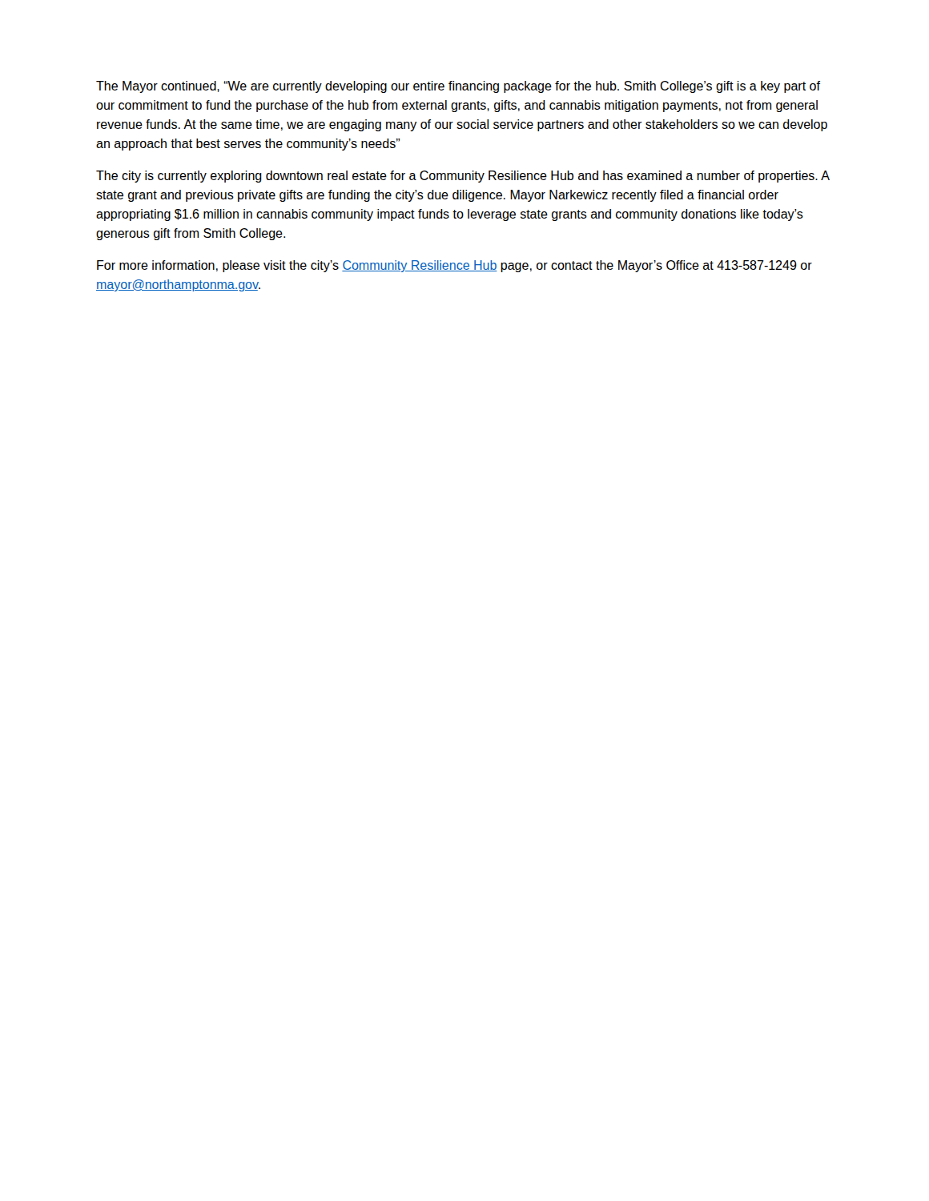The Mayor continued, “We are currently developing our entire financing package for the hub. Smith College’s gift is a key part of our commitment to fund the purchase of the hub from external grants, gifts, and cannabis mitigation payments, not from general revenue funds. At the same time, we are engaging many of our social service partners and other stakeholders so we can develop an approach that best serves the community’s needs”
The city is currently exploring downtown real estate for a Community Resilience Hub and has examined a number of properties. A state grant and previous private gifts are funding the city’s due diligence. Mayor Narkewicz recently filed a financial order appropriating $1.6 million in cannabis community impact funds to leverage state grants and community donations like today’s generous gift from Smith College.
For more information, please visit the city’s Community Resilience Hub page, or contact the Mayor’s Office at 413-587-1249 or mayor@northamptonma.gov.